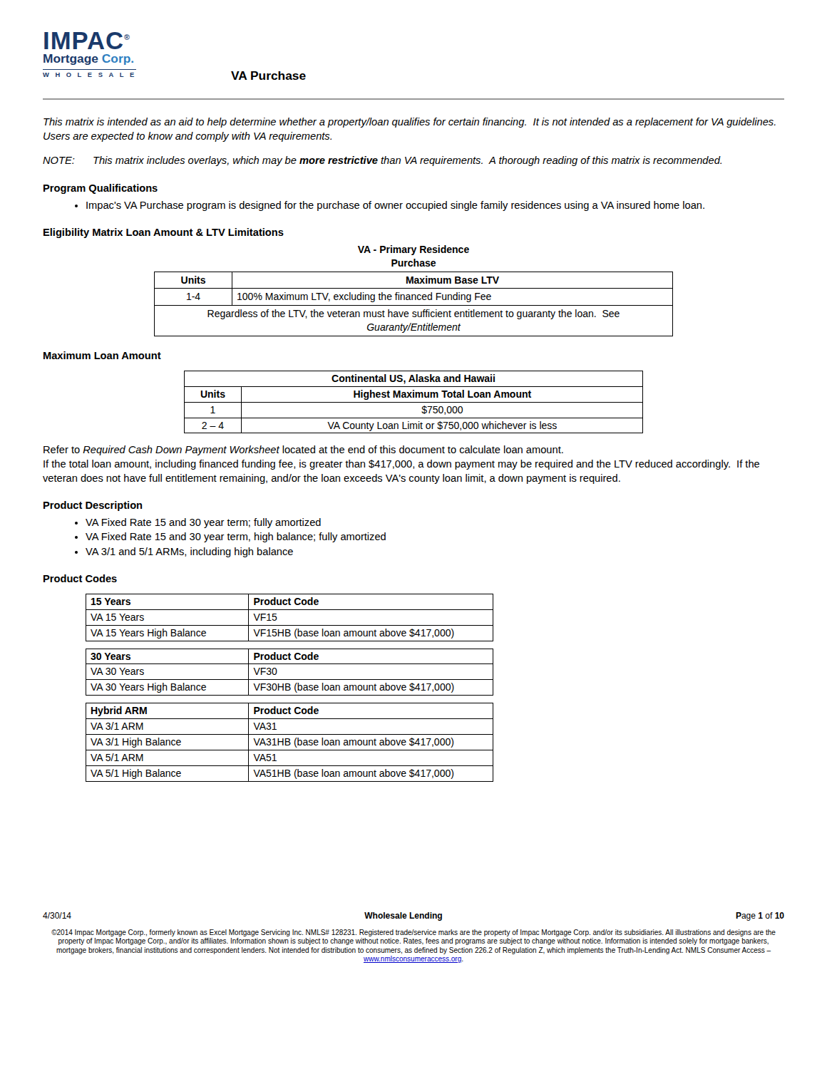IMPAC®
Mortgage Corp.
W H O L E S A L E
VA Purchase
This matrix is intended as an aid to help determine whether a property/loan qualifies for certain financing. It is not intended as a replacement for VA guidelines. Users are expected to know and comply with VA requirements.
NOTE: This matrix includes overlays, which may be more restrictive than VA requirements. A thorough reading of this matrix is recommended.
Program Qualifications
Impac's VA Purchase program is designed for the purchase of owner occupied single family residences using a VA insured home loan.
Eligibility Matrix Loan Amount & LTV Limitations
VA - Primary Residence Purchase
| Units | Maximum Base LTV |
| --- | --- |
| 1-4 | 100% Maximum LTV, excluding the financed Funding Fee |
| Regardless of the LTV, the veteran must have sufficient entitlement to guaranty the loan. See Guaranty/Entitlement |
Maximum Loan Amount
| Continental US, Alaska and Hawaii |
| --- |
| Units | Highest Maximum Total Loan Amount |
| 1 | $750,000 |
| 2 – 4 | VA County Loan Limit or $750,000 whichever is less |
Refer to Required Cash Down Payment Worksheet located at the end of this document to calculate loan amount.
If the total loan amount, including financed funding fee, is greater than $417,000, a down payment may be required and the LTV reduced accordingly. If the veteran does not have full entitlement remaining, and/or the loan exceeds VA's county loan limit, a down payment is required.
Product Description
VA Fixed Rate 15 and 30 year term; fully amortized
VA Fixed Rate 15 and 30 year term, high balance; fully amortized
VA 3/1 and 5/1 ARMs, including high balance
Product Codes
| 15 Years | Product Code |
| --- | --- |
| VA 15 Years | VF15 |
| VA 15 Years High Balance | VF15HB (base loan amount above $417,000) |
| 30 Years | Product Code |
| --- | --- |
| VA 30 Years | VF30 |
| VA 30 Years High Balance | VF30HB (base loan amount above $417,000) |
| Hybrid ARM | Product Code |
| --- | --- |
| VA 3/1 ARM | VA31 |
| VA 3/1 High Balance | VA31HB (base loan amount above $417,000) |
| VA 5/1 ARM | VA51 |
| VA 5/1 High Balance | VA51HB (base loan amount above $417,000) |
4/30/14 Wholesale Lending Page 1 of 10
©2014 Impac Mortgage Corp., formerly known as Excel Mortgage Servicing Inc. NMLS# 128231. Registered trade/service marks are the property of Impac Mortgage Corp. and/or its subsidiaries. All illustrations and designs are the property of Impac Mortgage Corp., and/or its affiliates. Information shown is subject to change without notice. Rates, fees and programs are subject to change without notice. Information is intended solely for mortgage bankers, mortgage brokers, financial institutions and correspondent lenders. Not intended for distribution to consumers, as defined by Section 226.2 of Regulation Z, which implements the Truth-In-Lending Act. NMLS Consumer Access – www.nmlsconsumeraccess.org.